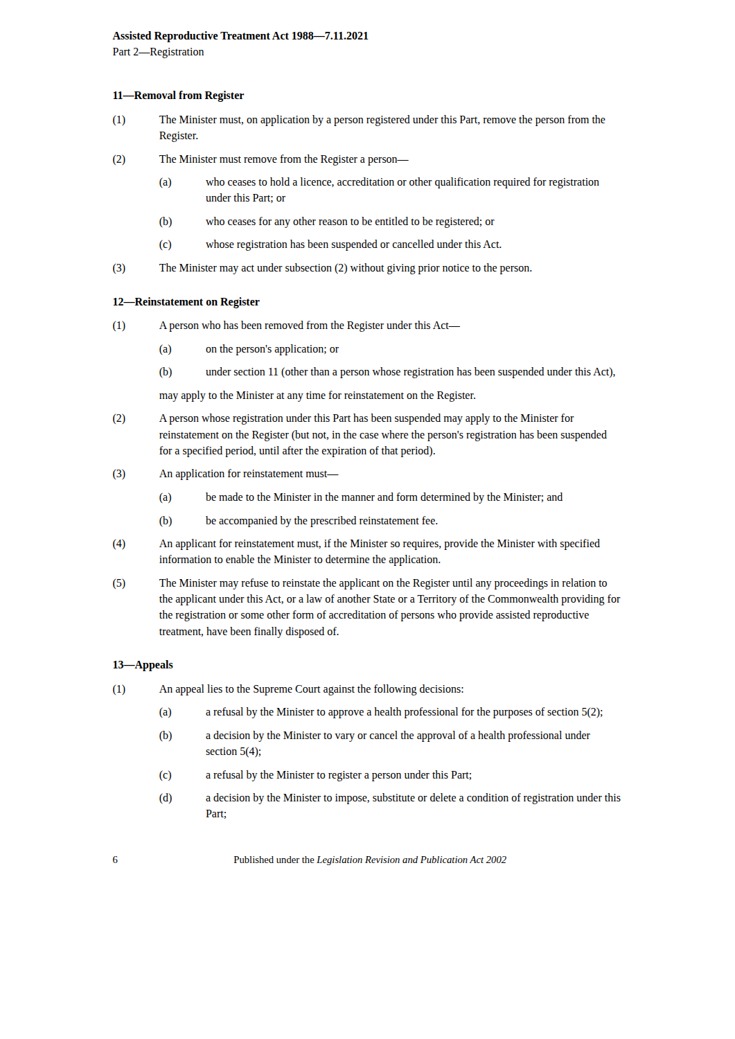Assisted Reproductive Treatment Act 1988—7.11.2021
Part 2—Registration
11—Removal from Register
(1) The Minister must, on application by a person registered under this Part, remove the person from the Register.
(2) The Minister must remove from the Register a person—
(a) who ceases to hold a licence, accreditation or other qualification required for registration under this Part; or
(b) who ceases for any other reason to be entitled to be registered; or
(c) whose registration has been suspended or cancelled under this Act.
(3) The Minister may act under subsection (2) without giving prior notice to the person.
12—Reinstatement on Register
(1) A person who has been removed from the Register under this Act—
(a) on the person's application; or
(b) under section 11 (other than a person whose registration has been suspended under this Act),
may apply to the Minister at any time for reinstatement on the Register.
(2) A person whose registration under this Part has been suspended may apply to the Minister for reinstatement on the Register (but not, in the case where the person's registration has been suspended for a specified period, until after the expiration of that period).
(3) An application for reinstatement must—
(a) be made to the Minister in the manner and form determined by the Minister; and
(b) be accompanied by the prescribed reinstatement fee.
(4) An applicant for reinstatement must, if the Minister so requires, provide the Minister with specified information to enable the Minister to determine the application.
(5) The Minister may refuse to reinstate the applicant on the Register until any proceedings in relation to the applicant under this Act, or a law of another State or a Territory of the Commonwealth providing for the registration or some other form of accreditation of persons who provide assisted reproductive treatment, have been finally disposed of.
13—Appeals
(1) An appeal lies to the Supreme Court against the following decisions:
(a) a refusal by the Minister to approve a health professional for the purposes of section 5(2);
(b) a decision by the Minister to vary or cancel the approval of a health professional under section 5(4);
(c) a refusal by the Minister to register a person under this Part;
(d) a decision by the Minister to impose, substitute or delete a condition of registration under this Part;
6 Published under the Legislation Revision and Publication Act 2002